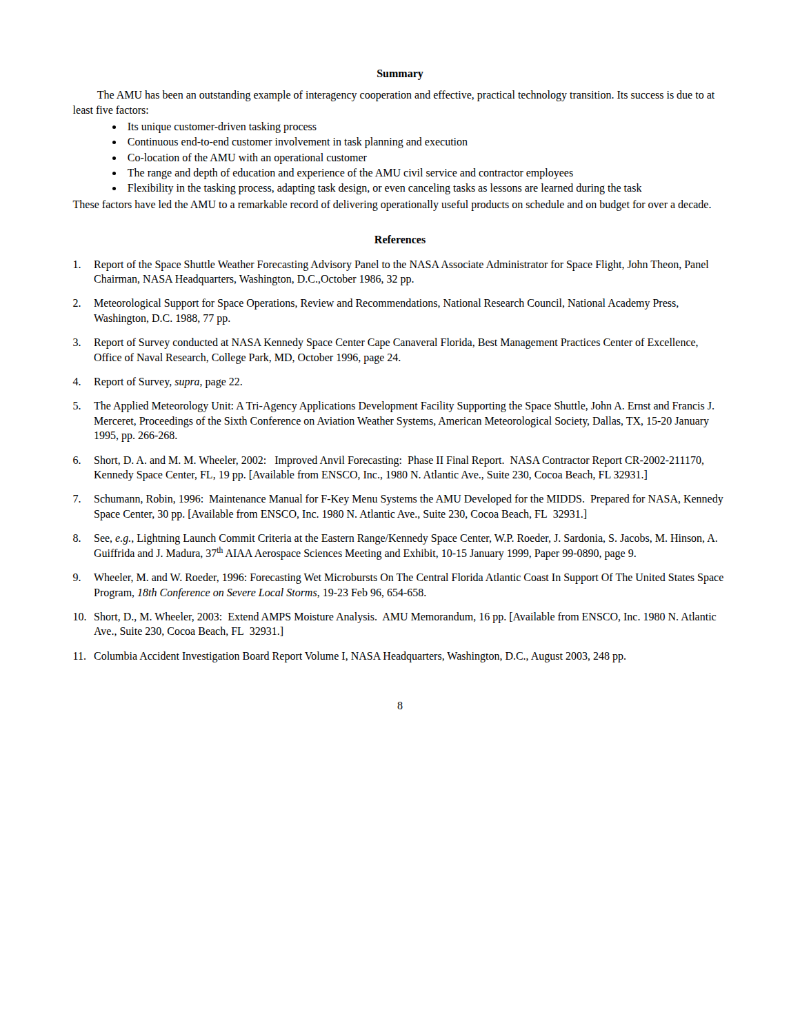Summary
The AMU has been an outstanding example of interagency cooperation and effective, practical technology transition. Its success is due to at least five factors:
Its unique customer-driven tasking process
Continuous end-to-end customer involvement in task planning and execution
Co-location of the AMU with an operational customer
The range and depth of education and experience of the AMU civil service and contractor employees
Flexibility in the tasking process, adapting task design, or even canceling tasks as lessons are learned during the task
These factors have led the AMU to a remarkable record of delivering operationally useful products on schedule and on budget for over a decade.
References
Report of the Space Shuttle Weather Forecasting Advisory Panel to the NASA Associate Administrator for Space Flight, John Theon, Panel Chairman, NASA Headquarters, Washington, D.C.,October 1986, 32 pp.
Meteorological Support for Space Operations, Review and Recommendations, National Research Council, National Academy Press, Washington, D.C. 1988, 77 pp.
Report of Survey conducted at NASA Kennedy Space Center Cape Canaveral Florida, Best Management Practices Center of Excellence, Office of Naval Research, College Park, MD, October 1996, page 24.
Report of Survey, supra, page 22.
The Applied Meteorology Unit: A Tri-Agency Applications Development Facility Supporting the Space Shuttle, John A. Ernst and Francis J. Merceret, Proceedings of the Sixth Conference on Aviation Weather Systems, American Meteorological Society, Dallas, TX, 15-20 January 1995, pp. 266-268.
Short, D. A. and M. M. Wheeler, 2002: Improved Anvil Forecasting: Phase II Final Report. NASA Contractor Report CR-2002-211170, Kennedy Space Center, FL, 19 pp. [Available from ENSCO, Inc., 1980 N. Atlantic Ave., Suite 230, Cocoa Beach, FL 32931.]
Schumann, Robin, 1996: Maintenance Manual for F-Key Menu Systems the AMU Developed for the MIDDS. Prepared for NASA, Kennedy Space Center, 30 pp. [Available from ENSCO, Inc. 1980 N. Atlantic Ave., Suite 230, Cocoa Beach, FL 32931.]
See, e.g., Lightning Launch Commit Criteria at the Eastern Range/Kennedy Space Center, W.P. Roeder, J. Sardonia, S. Jacobs, M. Hinson, A. Guiffrida and J. Madura, 37th AIAA Aerospace Sciences Meeting and Exhibit, 10-15 January 1999, Paper 99-0890, page 9.
Wheeler, M. and W. Roeder, 1996: Forecasting Wet Microbursts On The Central Florida Atlantic Coast In Support Of The United States Space Program, 18th Conference on Severe Local Storms, 19-23 Feb 96, 654-658.
Short, D., M. Wheeler, 2003: Extend AMPS Moisture Analysis. AMU Memorandum, 16 pp. [Available from ENSCO, Inc. 1980 N. Atlantic Ave., Suite 230, Cocoa Beach, FL 32931.]
Columbia Accident Investigation Board Report Volume I, NASA Headquarters, Washington, D.C., August 2003, 248 pp.
8